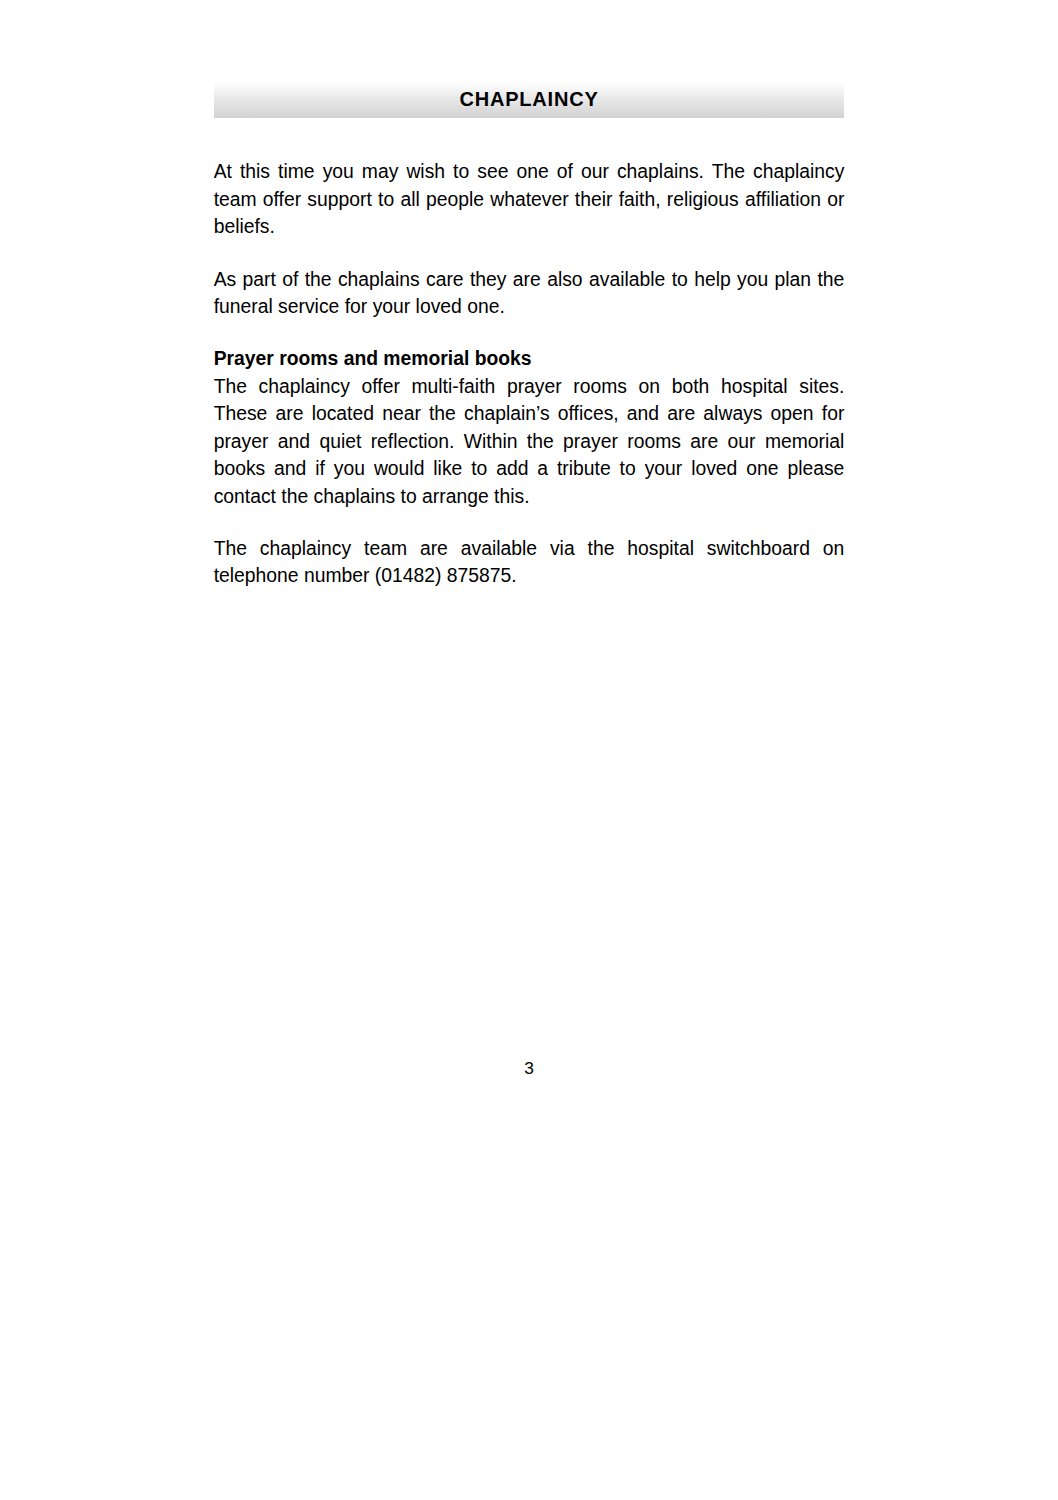CHAPLAINCY
At this time you may wish to see one of our chaplains. The chaplaincy team offer support to all people whatever their faith, religious affiliation or beliefs.
As part of the chaplains care they are also available to help you plan the funeral service for your loved one.
Prayer rooms and memorial books
The chaplaincy offer multi-faith prayer rooms on both hospital sites. These are located near the chaplain’s offices, and are always open for prayer and quiet reflection. Within the prayer rooms are our memorial books and if you would like to add a tribute to your loved one please contact the chaplains to arrange this.
The chaplaincy team are available via the hospital switchboard on telephone number (01482) 875875.
3